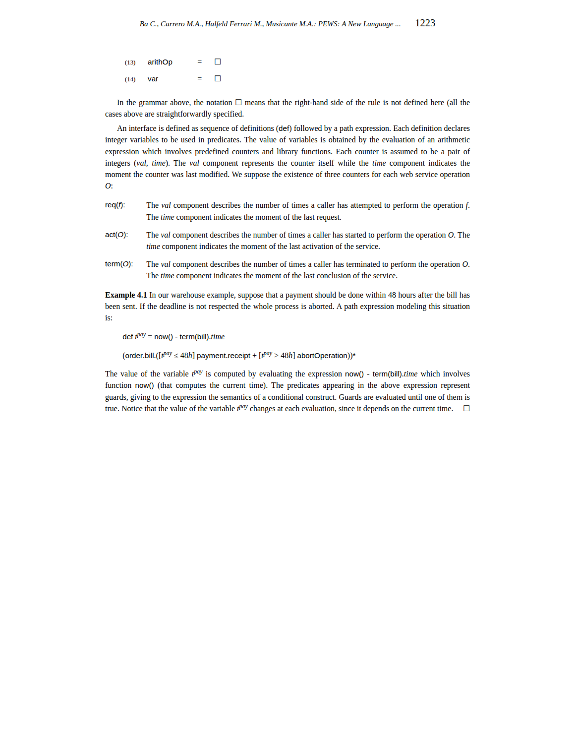Ba C., Carrero M.A., Halfeld Ferrari M., Musicante M.A.: PEWS: A New Language ... 1223
| (13) | arithOp | = | ☐ |
| (14) | var | = | ☐ |
In the grammar above, the notation ☐ means that the right-hand side of the rule is not defined here (all the cases above are straightforwardly specified.
An interface is defined as sequence of definitions (def) followed by a path expression. Each definition declares integer variables to be used in predicates. The value of variables is obtained by the evaluation of an arithmetic expression which involves predefined counters and library functions. Each counter is assumed to be a pair of integers (val, time). The val component represents the counter itself while the time component indicates the moment the counter was last modified. We suppose the existence of three counters for each web service operation O:
req(f):
The val component describes the number of times a caller has attempted to perform the operation f. The time component indicates the moment of the last request.
act(O):
The val component describes the number of times a caller has started to perform the operation O. The time component indicates the moment of the last activation of the service.
term(O):
The val component describes the number of times a caller has terminated to perform the operation O. The time component indicates the moment of the last conclusion of the service.
Example 4.1 In our warehouse example, suppose that a payment should be done within 48 hours after the bill has been sent. If the deadline is not respected the whole process is aborted. A path expression modeling this situation is:
def tpay = now() - term(bill).time
(order.bill.([tpay ≤ 48h] payment.receipt + [tpay > 48h] abortOperation))*
The value of the variable tpay is computed by evaluating the expression now() - term(bill).time which involves function now() (that computes the current time). The predicates appearing in the above expression represent guards, giving to the expression the semantics of a conditional construct. Guards are evaluated until one of them is true. Notice that the value of the variable tpay changes at each evaluation, since it depends on the current time. ☐